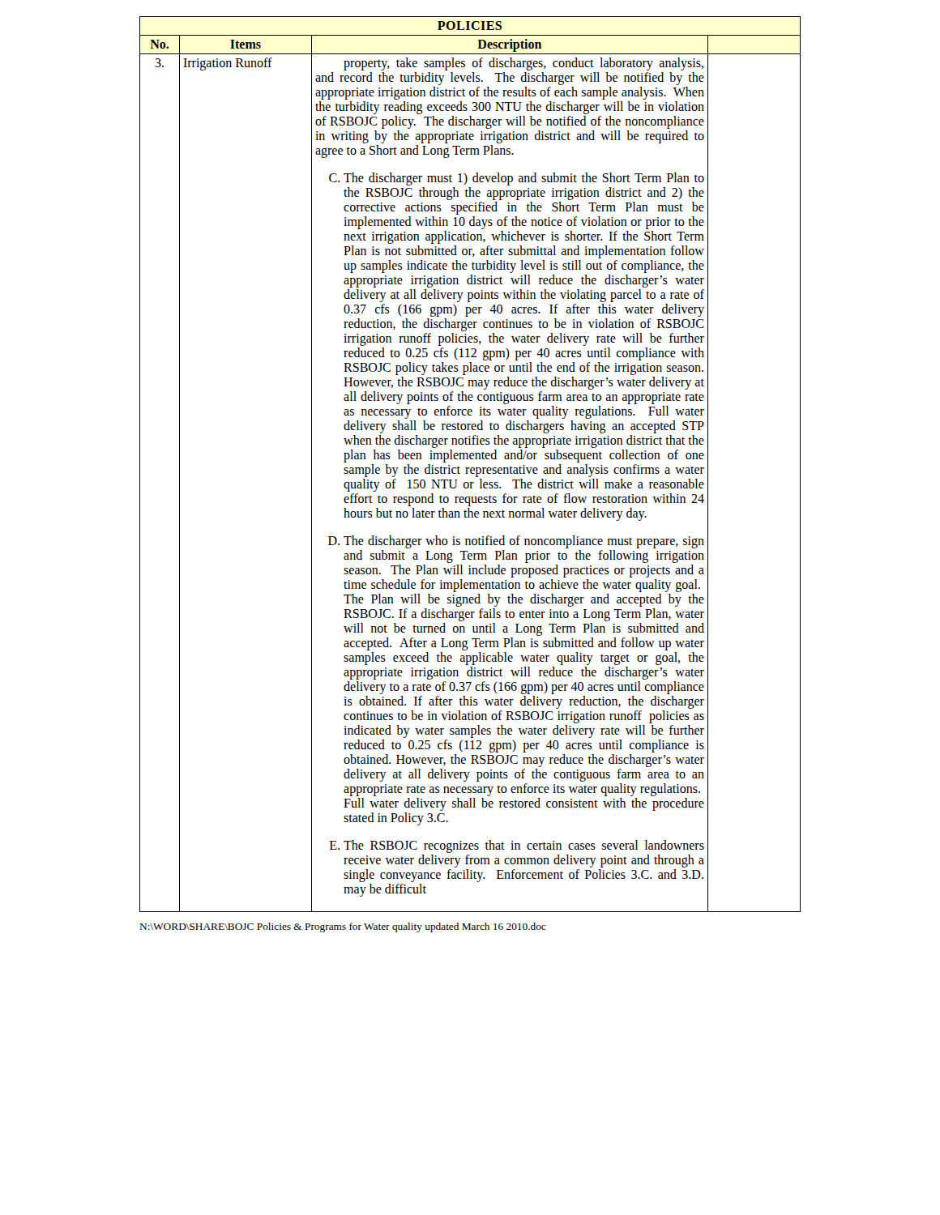| POLICIES |
| --- |
| No. | Items | Description | |
| 3. | Irrigation Runoff | property, take samples of discharges, conduct laboratory analysis, and record the turbidity levels. The discharger will be notified by the appropriate irrigation district of the results of each sample analysis. When the turbidity reading exceeds 300 NTU the discharger will be in violation of RSBOJC policy. The discharger will be notified of the noncompliance in writing by the appropriate irrigation district and will be required to agree to a Short and Long Term Plans. The discharger must 1) develop and submit the Short Term Plan to the RSBOJC through the appropriate irrigation district and 2) the corrective actions specified in the Short Term Plan must be implemented within 10 days of the notice of violation or prior to the next irrigation application, whichever is shorter. If the Short Term Plan is not submitted or, after submittal and implementation follow up samples indicate the turbidity level is still out of compliance, the appropriate irrigation district will reduce the discharger’s water delivery at all delivery points within the violating parcel to a rate of 0.37 cfs (166 gpm) per 40 acres. If after this water delivery reduction, the discharger continues to be in violation of RSBOJC irrigation runoff policies, the water delivery rate will be further reduced to 0.25 cfs (112 gpm) per 40 acres until compliance with RSBOJC policy takes place or until the end of the irrigation season. However, the RSBOJC may reduce the discharger’s water delivery at all delivery points of the contiguous farm area to an appropriate rate as necessary to enforce its water quality regulations. Full water delivery shall be restored to dischargers having an accepted STP when the discharger notifies the appropriate irrigation district that the plan has been implemented and/or subsequent collection of one sample by the district representative and analysis confirms a water quality of 150 NTU or less. The district will make a reasonable effort to respond to requests for rate of flow restoration within 24 hours but no later than the next normal water delivery day. The discharger who is notified of noncompliance must prepare, sign and submit a Long Term Plan prior to the following irrigation season. The Plan will include proposed practices or projects and a time schedule for implementation to achieve the water quality goal. The Plan will be signed by the discharger and accepted by the RSBOJC. If a discharger fails to enter into a Long Term Plan, water will not be turned on until a Long Term Plan is submitted and accepted. After a Long Term Plan is submitted and follow up water samples exceed the applicable water quality target or goal, the appropriate irrigation district will reduce the discharger’s water delivery to a rate of 0.37 cfs (166 gpm) per 40 acres until compliance is obtained. If after this water delivery reduction, the discharger continues to be in violation of RSBOJC irrigation runoff policies as indicated by water samples the water delivery rate will be further reduced to 0.25 cfs (112 gpm) per 40 acres until compliance is obtained. However, the RSBOJC may reduce the discharger’s water delivery at all delivery points of the contiguous farm area to an appropriate rate as necessary to enforce its water quality regulations. Full water delivery shall be restored consistent with the procedure stated in Policy 3.C. The RSBOJC recognizes that in certain cases several landowners receive water delivery from a common delivery point and through a single conveyance facility. Enforcement of Policies 3.C. and 3.D. may be difficult | |
N:\WORD\SHARE\BOJC Policies & Programs for Water quality updated March 16 2010.doc